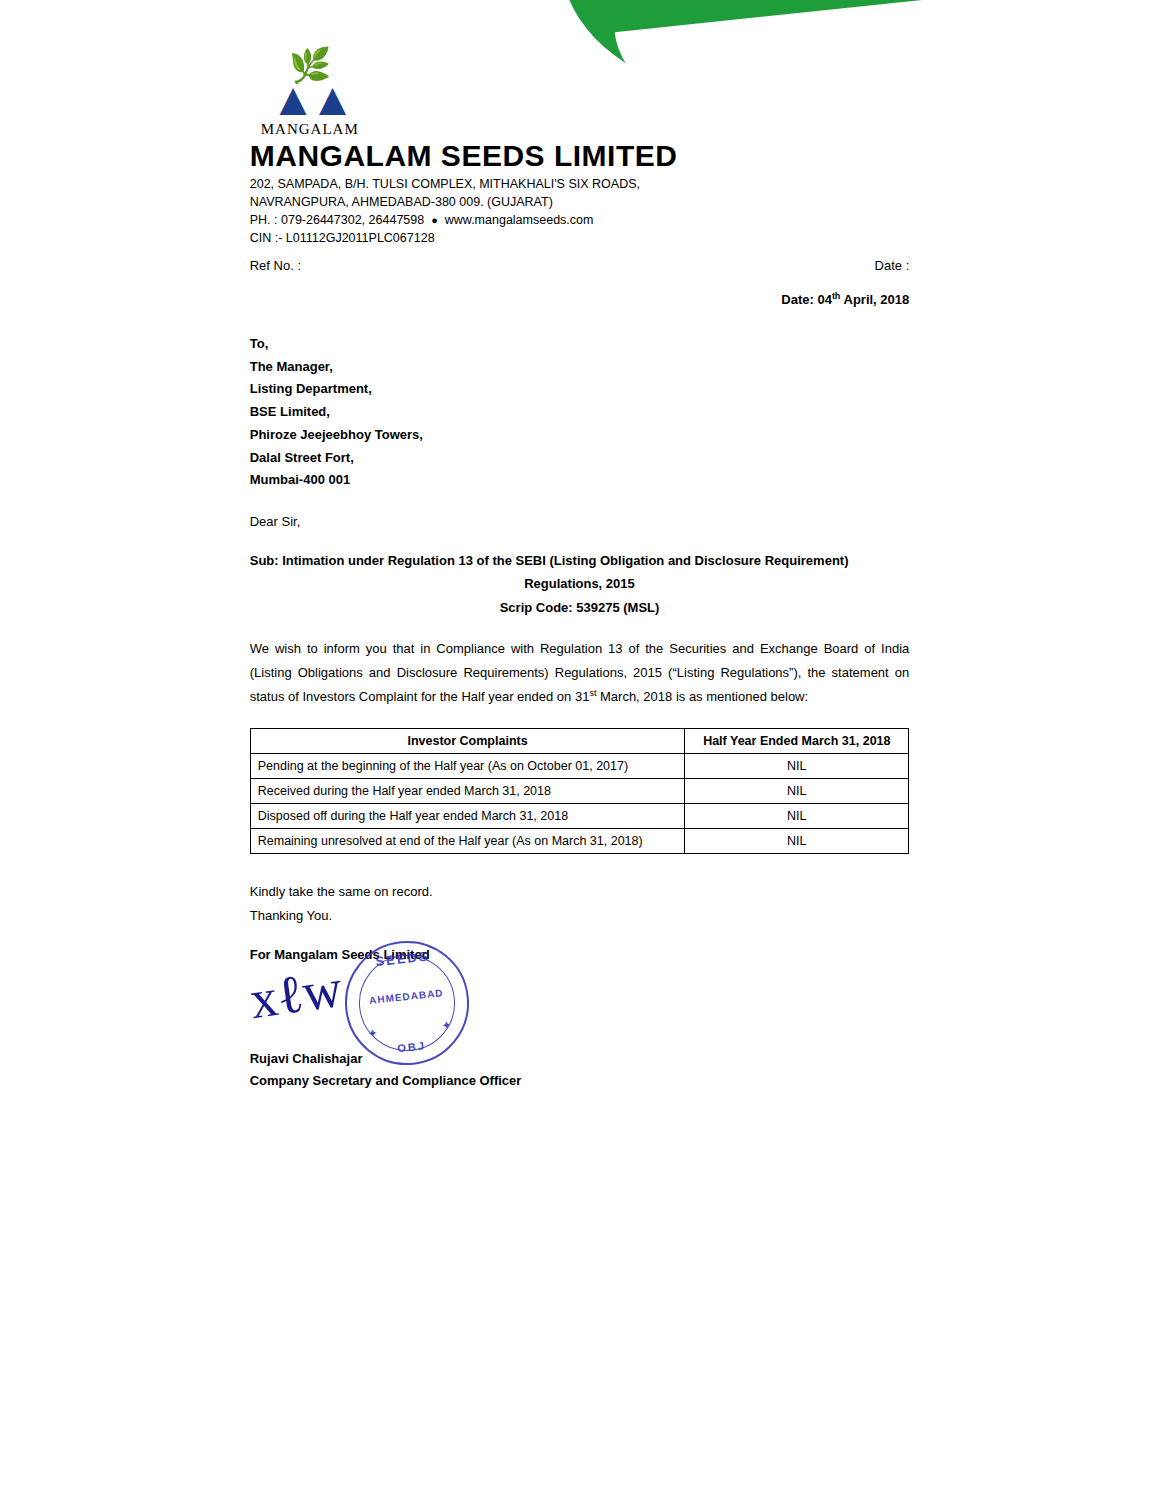🌿 ▲▲
MANGALAM
MANGALAM SEEDS LIMITED
202, SAMPADA, B/H. TULSI COMPLEX, MITHAKHALI'S SIX ROADS,
NAVRANGPURA, AHMEDABAD-380 009. (GUJARAT)
PH. : 079-26447302, 26447598 ● www.mangalamseeds.com
CIN :- L01112GJ2011PLC067128
Ref No. :
Date :
Date: 04th April, 2018
To,
The Manager,
Listing Department,
BSE Limited,
Phiroze Jeejeebhoy Towers,
Dalal Street Fort,
Mumbai-400 001
Dear Sir,
Sub: Intimation under Regulation 13 of the SEBI (Listing Obligation and Disclosure Requirement) Regulations, 2015
Scrip Code: 539275 (MSL)
We wish to inform you that in Compliance with Regulation 13 of the Securities and Exchange Board of India (Listing Obligations and Disclosure Requirements) Regulations, 2015 (“Listing Regulations”), the statement on status of Investors Complaint for the Half year ended on 31st March, 2018 is as mentioned below:
| Investor Complaints | Half Year Ended March 31, 2018 |
| --- | --- |
| Pending at the beginning of the Half year (As on October 01, 2017) | NIL |
| Received during the Half year ended March 31, 2018 | NIL |
| Disposed off during the Half year ended March 31, 2018 | NIL |
| Remaining unresolved at end of the Half year (As on March 31, 2018) | NIL |
Kindly take the same on record.
Thanking You.
For Mangalam Seeds Limited
SEEDS
AHMEDABAD
✦
✦
OBJ
xℓw
Rujavi Chalishajar
Company Secretary and Compliance Officer